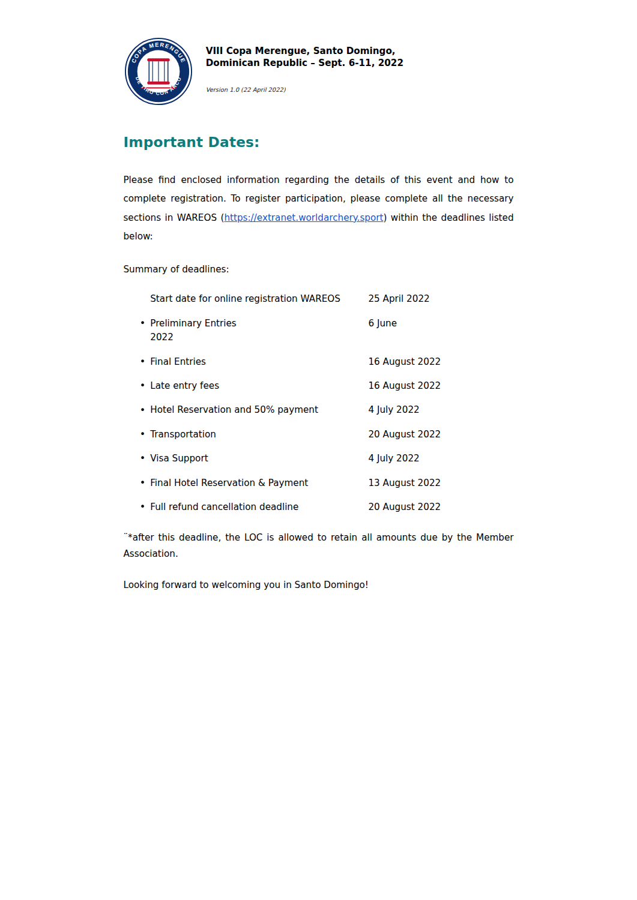COPA MERENGUE DE TIRO CON ARCO
VIII Copa Merengue, Santo Domingo,
Dominican Republic – Sept. 6-11, 2022
Version 1.0 (22 April 2022)
Important Dates:
Please find enclosed information regarding the details of this event and how to complete registration. To register participation, please complete all the necessary sections in WAREOS (https://extranet.worldarchery.sport) within the deadlines listed below:
Summary of deadlines:
Start date for online registration WAREOS 25 April 2022
Preliminary Entries2022 6 June
Final Entries 16 August 2022
Late entry fees 16 August 2022
Hotel Reservation and 50% payment 4 July 2022
Transportation 20 August 2022
Visa Support 4 July 2022
Final Hotel Reservation & Payment 13 August 2022
Full refund cancellation deadline 20 August 2022
¨*after this deadline, the LOC is allowed to retain all amounts due by the Member Association.
Looking forward to welcoming you in Santo Domingo!